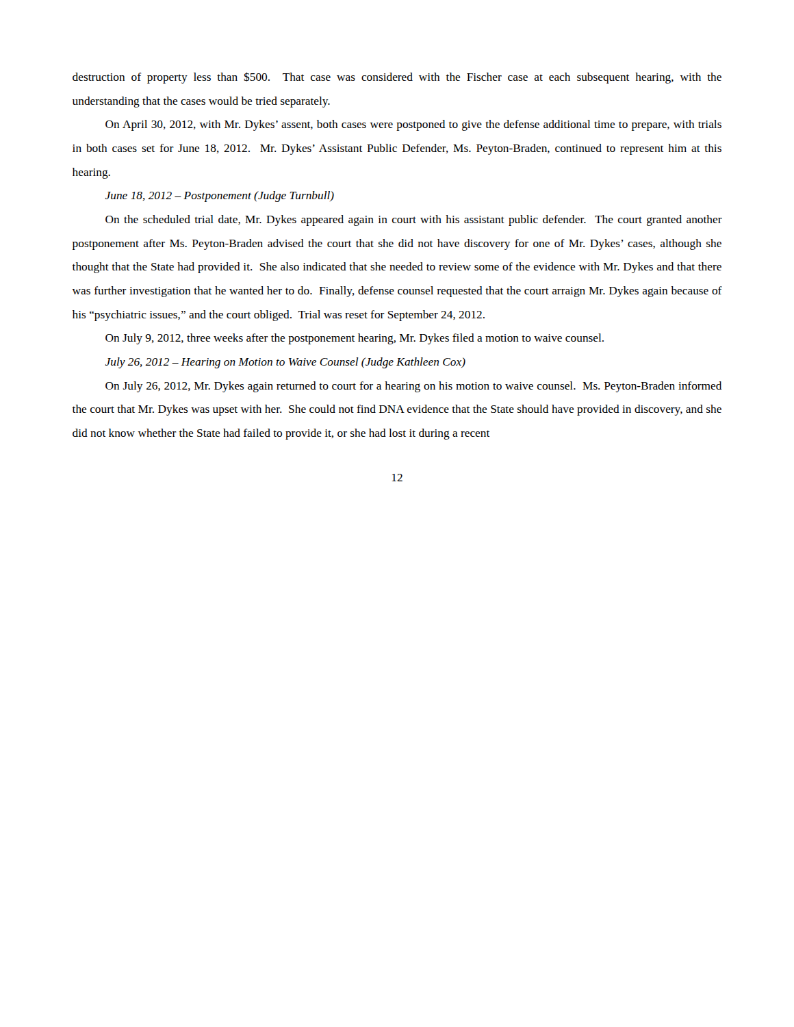destruction of property less than $500. That case was considered with the Fischer case at each subsequent hearing, with the understanding that the cases would be tried separately.
On April 30, 2012, with Mr. Dykes’ assent, both cases were postponed to give the defense additional time to prepare, with trials in both cases set for June 18, 2012. Mr. Dykes’ Assistant Public Defender, Ms. Peyton-Braden, continued to represent him at this hearing.
June 18, 2012 – Postponement (Judge Turnbull)
On the scheduled trial date, Mr. Dykes appeared again in court with his assistant public defender. The court granted another postponement after Ms. Peyton-Braden advised the court that she did not have discovery for one of Mr. Dykes’ cases, although she thought that the State had provided it. She also indicated that she needed to review some of the evidence with Mr. Dykes and that there was further investigation that he wanted her to do. Finally, defense counsel requested that the court arraign Mr. Dykes again because of his “psychiatric issues,” and the court obliged. Trial was reset for September 24, 2012.
On July 9, 2012, three weeks after the postponement hearing, Mr. Dykes filed a motion to waive counsel.
July 26, 2012 – Hearing on Motion to Waive Counsel (Judge Kathleen Cox)
On July 26, 2012, Mr. Dykes again returned to court for a hearing on his motion to waive counsel. Ms. Peyton-Braden informed the court that Mr. Dykes was upset with her. She could not find DNA evidence that the State should have provided in discovery, and she did not know whether the State had failed to provide it, or she had lost it during a recent
12